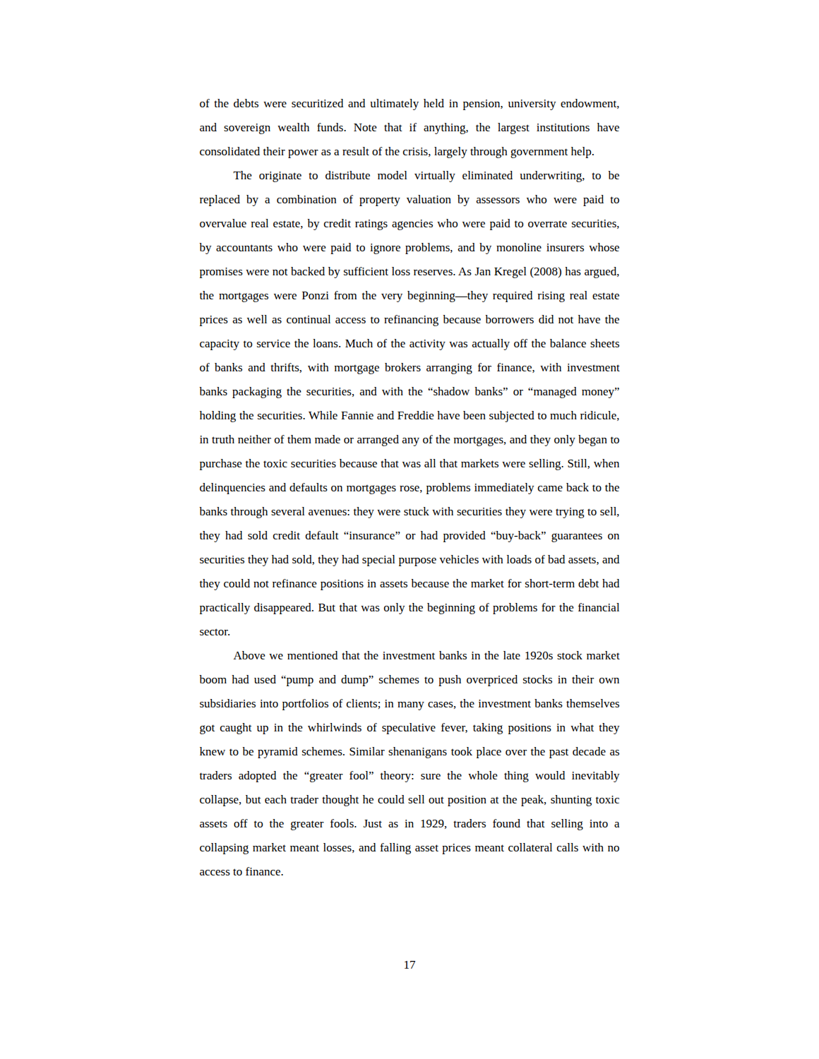of the debts were securitized and ultimately held in pension, university endowment, and sovereign wealth funds. Note that if anything, the largest institutions have consolidated their power as a result of the crisis, largely through government help.
The originate to distribute model virtually eliminated underwriting, to be replaced by a combination of property valuation by assessors who were paid to overvalue real estate, by credit ratings agencies who were paid to overrate securities, by accountants who were paid to ignore problems, and by monoline insurers whose promises were not backed by sufficient loss reserves. As Jan Kregel (2008) has argued, the mortgages were Ponzi from the very beginning—they required rising real estate prices as well as continual access to refinancing because borrowers did not have the capacity to service the loans. Much of the activity was actually off the balance sheets of banks and thrifts, with mortgage brokers arranging for finance, with investment banks packaging the securities, and with the “shadow banks” or “managed money” holding the securities. While Fannie and Freddie have been subjected to much ridicule, in truth neither of them made or arranged any of the mortgages, and they only began to purchase the toxic securities because that was all that markets were selling. Still, when delinquencies and defaults on mortgages rose, problems immediately came back to the banks through several avenues: they were stuck with securities they were trying to sell, they had sold credit default “insurance” or had provided “buy-back” guarantees on securities they had sold, they had special purpose vehicles with loads of bad assets, and they could not refinance positions in assets because the market for short-term debt had practically disappeared. But that was only the beginning of problems for the financial sector.
Above we mentioned that the investment banks in the late 1920s stock market boom had used “pump and dump” schemes to push overpriced stocks in their own subsidiaries into portfolios of clients; in many cases, the investment banks themselves got caught up in the whirlwinds of speculative fever, taking positions in what they knew to be pyramid schemes. Similar shenanigans took place over the past decade as traders adopted the “greater fool” theory: sure the whole thing would inevitably collapse, but each trader thought he could sell out position at the peak, shunting toxic assets off to the greater fools. Just as in 1929, traders found that selling into a collapsing market meant losses, and falling asset prices meant collateral calls with no access to finance.
17